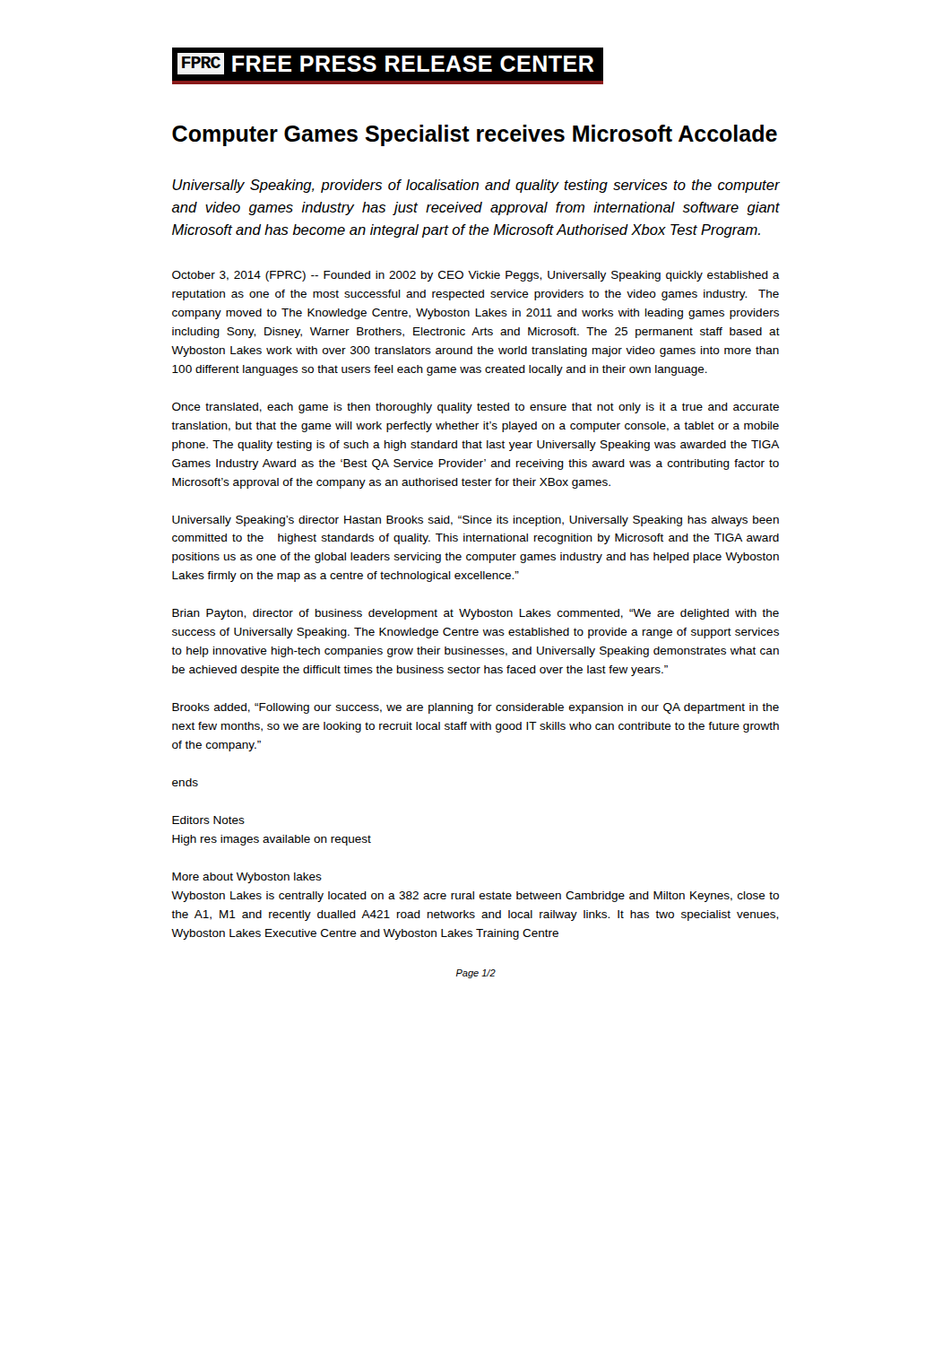FPRC FREE PRESS RELEASE CENTER
Computer Games Specialist receives Microsoft Accolade
Universally Speaking, providers of localisation and quality testing services to the computer and video games industry has just received approval from international software giant Microsoft and has become an integral part of the Microsoft Authorised Xbox Test Program.
October 3, 2014 (FPRC) -- Founded in 2002 by CEO Vickie Peggs, Universally Speaking quickly established a reputation as one of the most successful and respected service providers to the video games industry. The company moved to The Knowledge Centre, Wyboston Lakes in 2011 and works with leading games providers including Sony, Disney, Warner Brothers, Electronic Arts and Microsoft. The 25 permanent staff based at Wyboston Lakes work with over 300 translators around the world translating major video games into more than 100 different languages so that users feel each game was created locally and in their own language.
Once translated, each game is then thoroughly quality tested to ensure that not only is it a true and accurate translation, but that the game will work perfectly whether it’s played on a computer console, a tablet or a mobile phone. The quality testing is of such a high standard that last year Universally Speaking was awarded the TIGA Games Industry Award as the ‘Best QA Service Provider’ and receiving this award was a contributing factor to Microsoft’s approval of the company as an authorised tester for their XBox games.
Universally Speaking’s director Hastan Brooks said, “Since its inception, Universally Speaking has always been committed to the highest standards of quality. This international recognition by Microsoft and the TIGA award positions us as one of the global leaders servicing the computer games industry and has helped place Wyboston Lakes firmly on the map as a centre of technological excellence.”
Brian Payton, director of business development at Wyboston Lakes commented, “We are delighted with the success of Universally Speaking. The Knowledge Centre was established to provide a range of support services to help innovative high-tech companies grow their businesses, and Universally Speaking demonstrates what can be achieved despite the difficult times the business sector has faced over the last few years.”
Brooks added, “Following our success, we are planning for considerable expansion in our QA department in the next few months, so we are looking to recruit local staff with good IT skills who can contribute to the future growth of the company.”
ends
Editors Notes
High res images available on request
More about Wyboston lakes
Wyboston Lakes is centrally located on a 382 acre rural estate between Cambridge and Milton Keynes, close to the A1, M1 and recently dualled A421 road networks and local railway links. It has two specialist venues, Wyboston Lakes Executive Centre and Wyboston Lakes Training Centre
Page 1/2